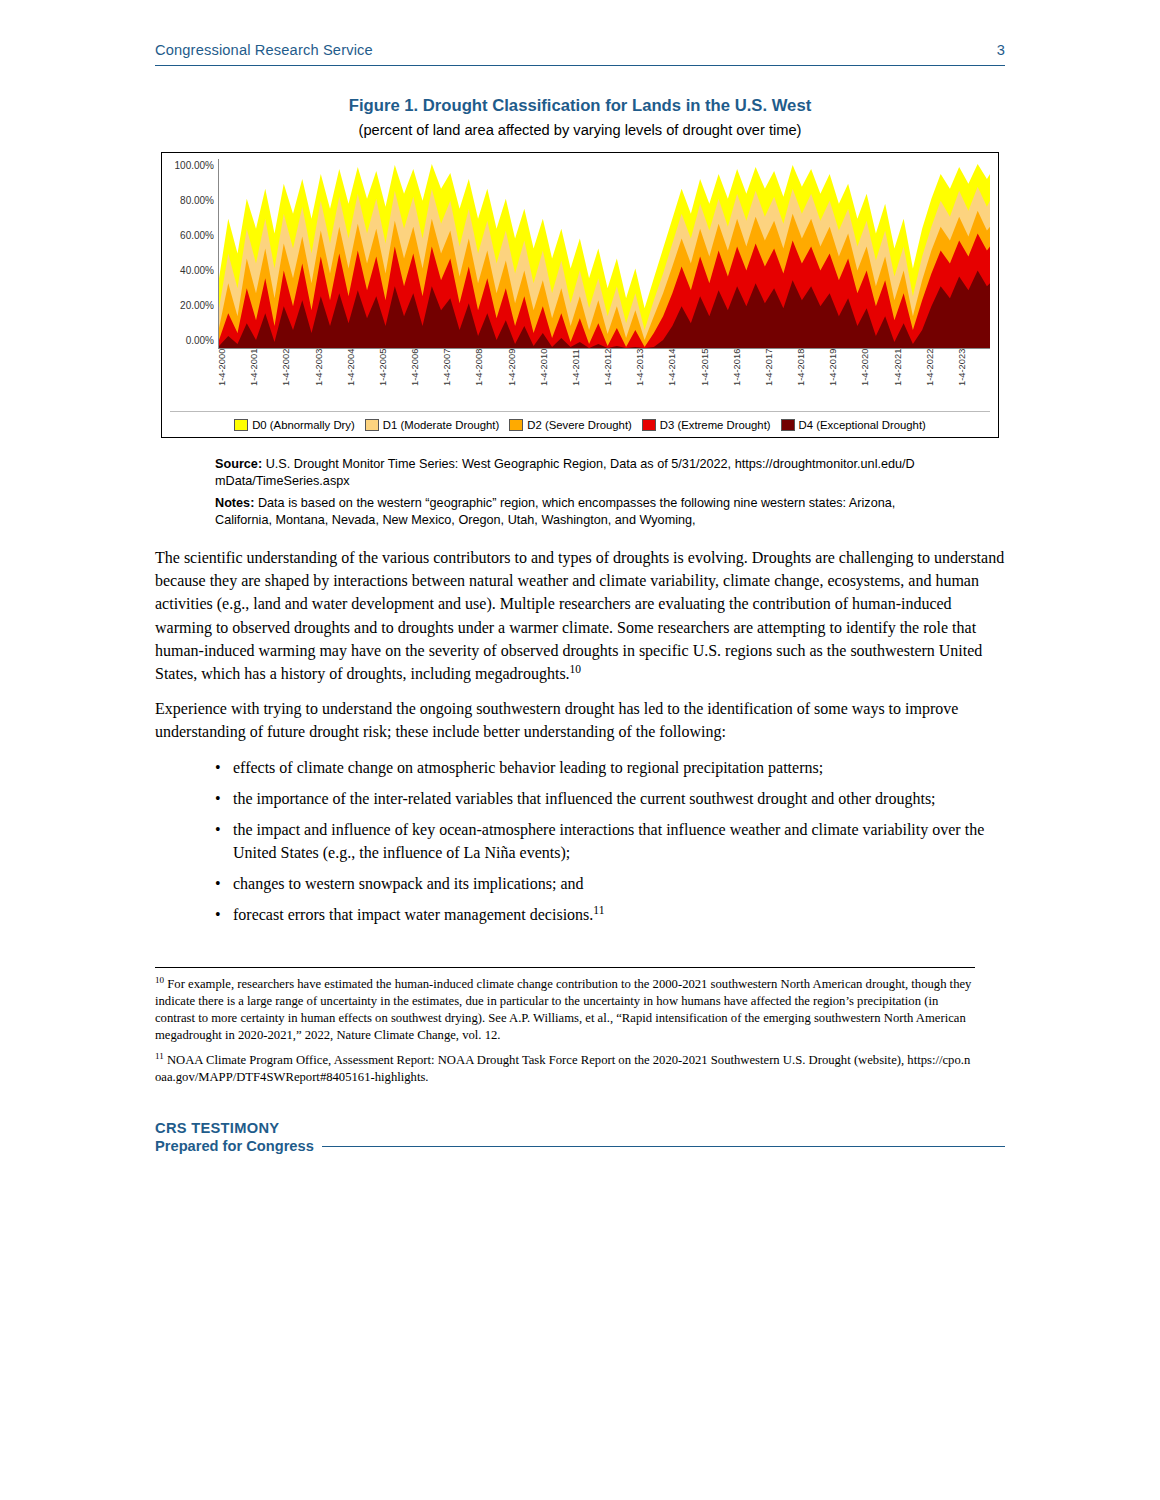Congressional Research Service 3
Figure 1. Drought Classification for Lands in the U.S. West
(percent of land area affected by varying levels of drought over time)
100.00% 80.00% 60.00% 40.00% 20.00% 0.00%
1-4-2000 1-4-2001 1-4-2002 1-4-2003 1-4-2004 1-4-2005 1-4-2006 1-4-2007 1-4-2008 1-4-2009 1-4-2010 1-4-2011 1-4-2012 1-4-2013 1-4-2014 1-4-2015 1-4-2016 1-4-2017 1-4-2018 1-4-2019 1-4-2020 1-4-2021 1-4-2022 1-4-2023
D0 (Abnormally Dry) D1 (Moderate Drought) D2 (Severe Drought) D3 (Extreme Drought) D4 (Exceptional Drought)
Source: U.S. Drought Monitor Time Series: West Geographic Region, Data as of 5/31/2022, https://droughtmonitor.unl.edu/DmData/TimeSeries.aspx
Notes: Data is based on the western “geographic” region, which encompasses the following nine western states: Arizona, California, Montana, Nevada, New Mexico, Oregon, Utah, Washington, and Wyoming,
The scientific understanding of the various contributors to and types of droughts is evolving. Droughts are challenging to understand because they are shaped by interactions between natural weather and climate variability, climate change, ecosystems, and human activities (e.g., land and water development and use). Multiple researchers are evaluating the contribution of human-induced warming to observed droughts and to droughts under a warmer climate. Some researchers are attempting to identify the role that human-induced warming may have on the severity of observed droughts in specific U.S. regions such as the southwestern United States, which has a history of droughts, including megadroughts.10
Experience with trying to understand the ongoing southwestern drought has led to the identification of some ways to improve understanding of future drought risk; these include better understanding of the following:
effects of climate change on atmospheric behavior leading to regional precipitation patterns;
the importance of the inter-related variables that influenced the current southwest drought and other droughts;
the impact and influence of key ocean-atmosphere interactions that influence weather and climate variability over the United States (e.g., the influence of La Niña events);
changes to western snowpack and its implications; and
forecast errors that impact water management decisions.11
10 For example, researchers have estimated the human-induced climate change contribution to the 2000-2021 southwestern North American drought, though they indicate there is a large range of uncertainty in the estimates, due in particular to the uncertainty in how humans have affected the region’s precipitation (in contrast to more certainty in human effects on southwest drying). See A.P. Williams, et al., “Rapid intensification of the emerging southwestern North American megadrought in 2020-2021,” 2022, Nature Climate Change, vol. 12.
11 NOAA Climate Program Office, Assessment Report: NOAA Drought Task Force Report on the 2020-2021 Southwestern U.S. Drought (website), https://cpo.noaa.gov/MAPP/DTF4SWReport#8405161-highlights.
CRS TESTIMONY
Prepared for Congress